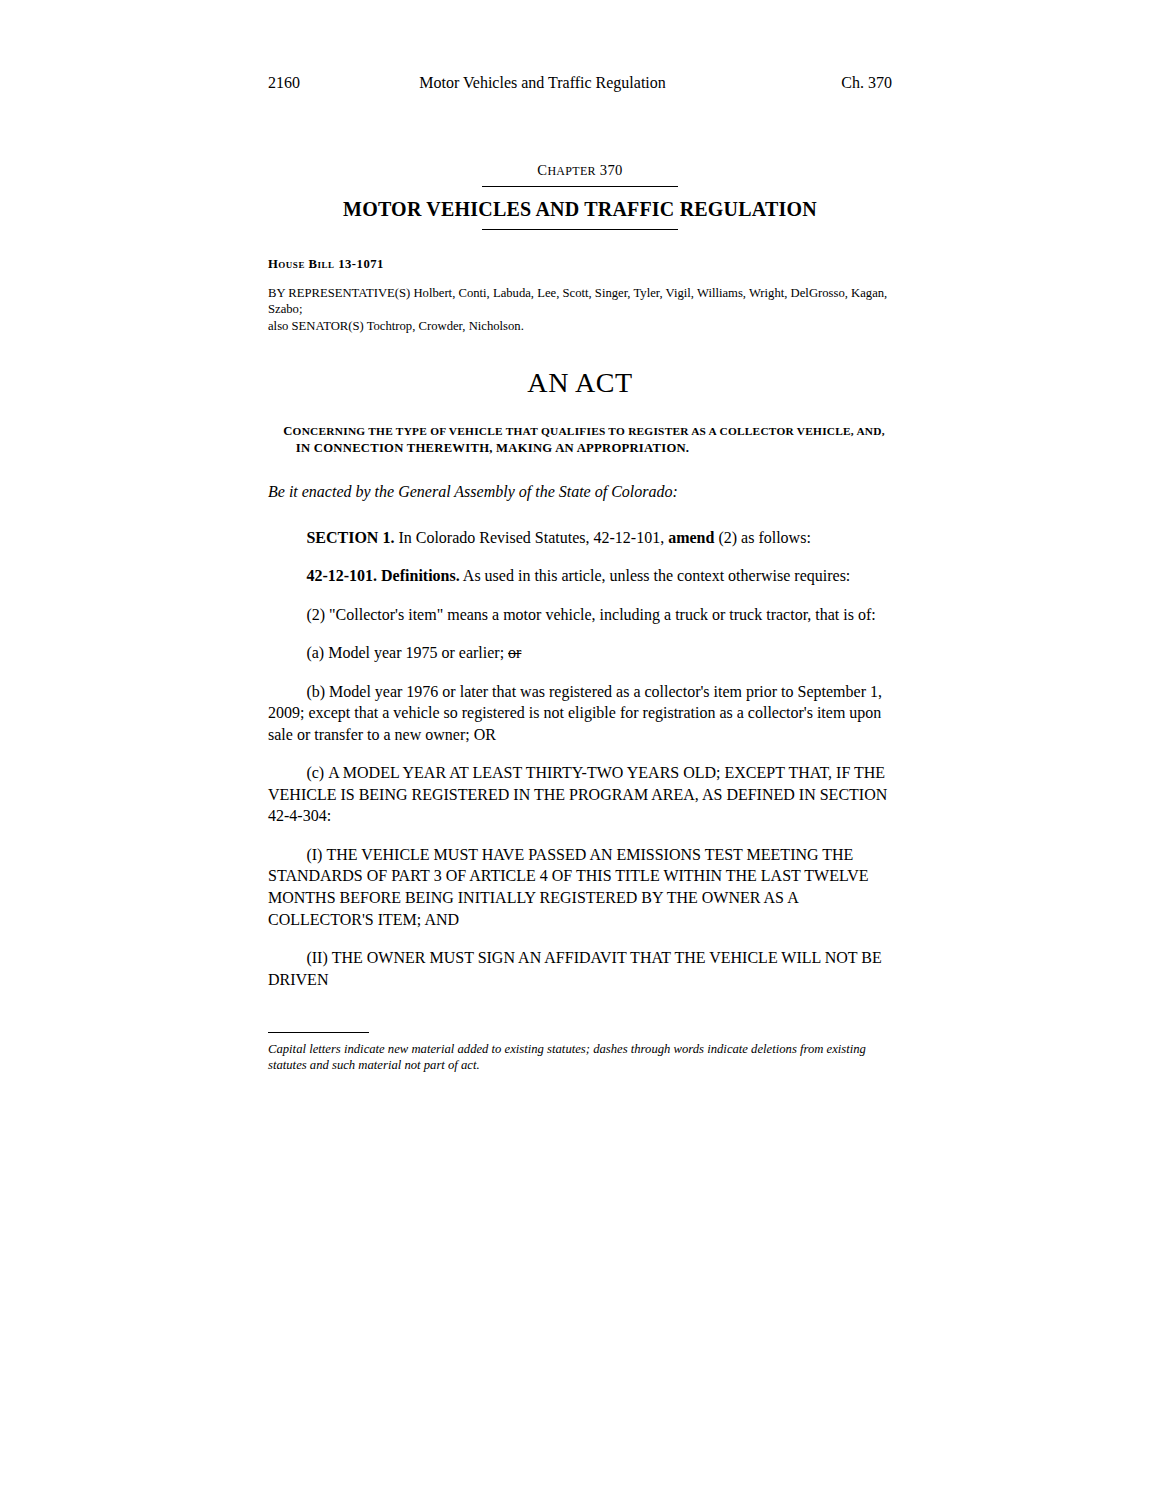2160
Motor Vehicles and Traffic Regulation
Ch. 370
CHAPTER 370
MOTOR VEHICLES AND TRAFFIC REGULATION
House Bill 13-1071
BY REPRESENTATIVE(S) Holbert, Conti, Labuda, Lee, Scott, Singer, Tyler, Vigil, Williams, Wright, DelGrosso, Kagan, Szabo;
also SENATOR(S) Tochtrop, Crowder, Nicholson.
AN ACT
CONCERNING THE TYPE OF VEHICLE THAT QUALIFIES TO REGISTER AS A COLLECTOR VEHICLE, AND, IN CONNECTION THEREWITH, MAKING AN APPROPRIATION.
Be it enacted by the General Assembly of the State of Colorado:
SECTION 1. In Colorado Revised Statutes, 42-12-101, amend (2) as follows:
42-12-101. Definitions. As used in this article, unless the context otherwise requires:
(2) "Collector's item" means a motor vehicle, including a truck or truck tractor, that is of:
(a) Model year 1975 or earlier; or
(b) Model year 1976 or later that was registered as a collector's item prior to September 1, 2009; except that a vehicle so registered is not eligible for registration as a collector's item upon sale or transfer to a new owner; OR
(c) A MODEL YEAR AT LEAST THIRTY-TWO YEARS OLD; EXCEPT THAT, IF THE VEHICLE IS BEING REGISTERED IN THE PROGRAM AREA, AS DEFINED IN SECTION 42-4-304:
(I) THE VEHICLE MUST HAVE PASSED AN EMISSIONS TEST MEETING THE STANDARDS OF PART 3 OF ARTICLE 4 OF THIS TITLE WITHIN THE LAST TWELVE MONTHS BEFORE BEING INITIALLY REGISTERED BY THE OWNER AS A COLLECTOR'S ITEM; AND
(II) THE OWNER MUST SIGN AN AFFIDAVIT THAT THE VEHICLE WILL NOT BE DRIVEN
Capital letters indicate new material added to existing statutes; dashes through words indicate deletions from existing statutes and such material not part of act.